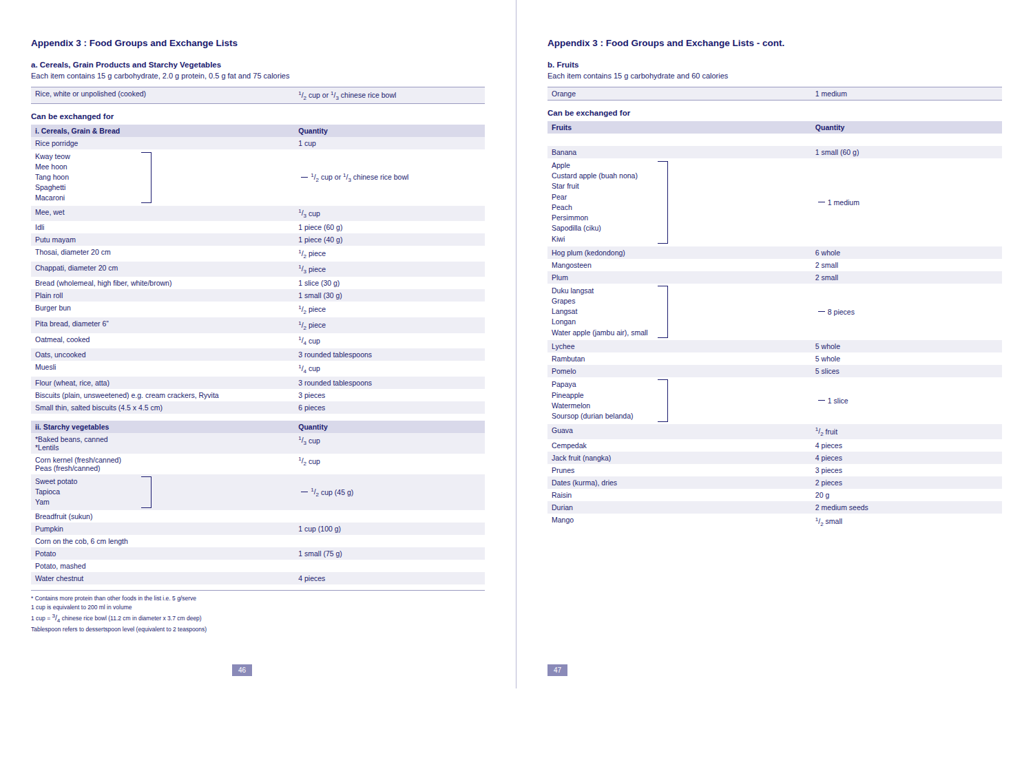Appendix 3 : Food Groups and Exchange Lists
a. Cereals, Grain Products and Starchy Vegetables
Each item contains 15 g carbohydrate, 2.0 g protein, 0.5 g fat and 75 calories
| Rice, white or unpolished (cooked) | 1 / 2 cup or 1 / 3 chinese rice bowl |
Can be exchanged for
| i. Cereals, Grain & Bread | Quantity |
| --- | --- |
| Rice porridge | 1 cup |
| Kway teow Mee hoon Tang hoon Spaghetti Macaroni | 1 / 2 cup or 1 / 3 chinese rice bowl |
| Mee, wet | 1 / 3 cup |
| Idli | 1 piece (60 g) |
| Putu mayam | 1 piece (40 g) |
| Thosai, diameter 20 cm | 1 / 2 piece |
| Chappati, diameter 20 cm | 1 / 3 piece |
| Bread (wholemeal, high fiber, white/brown) | 1 slice (30 g) |
| Plain roll | 1 small (30 g) |
| Burger bun | 1 / 2 piece |
| Pita bread, diameter 6” | 1 / 2 piece |
| Oatmeal, cooked | 1 / 4 cup |
| Oats, uncooked | 3 rounded tablespoons |
| Muesli | 1 / 4 cup |
| Flour (wheat, rice, atta) | 3 rounded tablespoons |
| Biscuits (plain, unsweetened) e.g. cream crackers, Ryvita | 3 pieces |
| Small thin, salted biscuits (4.5 x 4.5 cm) | 6 pieces |
| ii. Starchy vegetables | Quantity |
| --- | --- |
| *Baked beans, canned *Lentils | 1 / 3 cup |
| Corn kernel (fresh/canned) Peas (fresh/canned) | 1 / 2 cup |
| Sweet potato Tapioca Yam | 1 / 2 cup (45 g) |
| Breadfruit (sukun) | |
| Pumpkin | 1 cup (100 g) |
| Corn on the cob, 6 cm length | |
| Potato | 1 small (75 g) |
| Potato, mashed | |
| Water chestnut | 4 pieces |
* Contains more protein than other foods in the list i.e. 5 g/serve
1 cup is equivalent to 200 ml in volume
1 cup = 3/4 chinese rice bowl (11.2 cm in diameter x 3.7 cm deep)
Tablespoon refers to dessertspoon level (equivalent to 2 teaspoons)
46
Appendix 3 : Food Groups and Exchange Lists - cont.
b. Fruits
Each item contains 15 g carbohydrate and 60 calories
| Orange | 1 medium |
Can be exchanged for
| Fruits | Quantity |
| --- | --- |
| Banana | 1 small (60 g) |
| Apple Custard apple (buah nona) Star fruit Pear Peach Persimmon Sapodilla (ciku) Kiwi | 1 medium |
| Hog plum (kedondong) | 6 whole |
| Mangosteen | 2 small |
| Plum | 2 small |
| Duku langsat Grapes Langsat Longan Water apple (jambu air), small | 8 pieces |
| Lychee | 5 whole |
| Rambutan | 5 whole |
| Pomelo | 5 slices |
| Papaya Pineapple Watermelon Soursop (durian belanda) | 1 slice |
| Guava | 1 / 2 fruit |
| Cempedak | 4 pieces |
| Jack fruit (nangka) | 4 pieces |
| Prunes | 3 pieces |
| Dates (kurma), dries | 2 pieces |
| Raisin | 20 g |
| Durian | 2 medium seeds |
| Mango | 1 / 2 small |
47